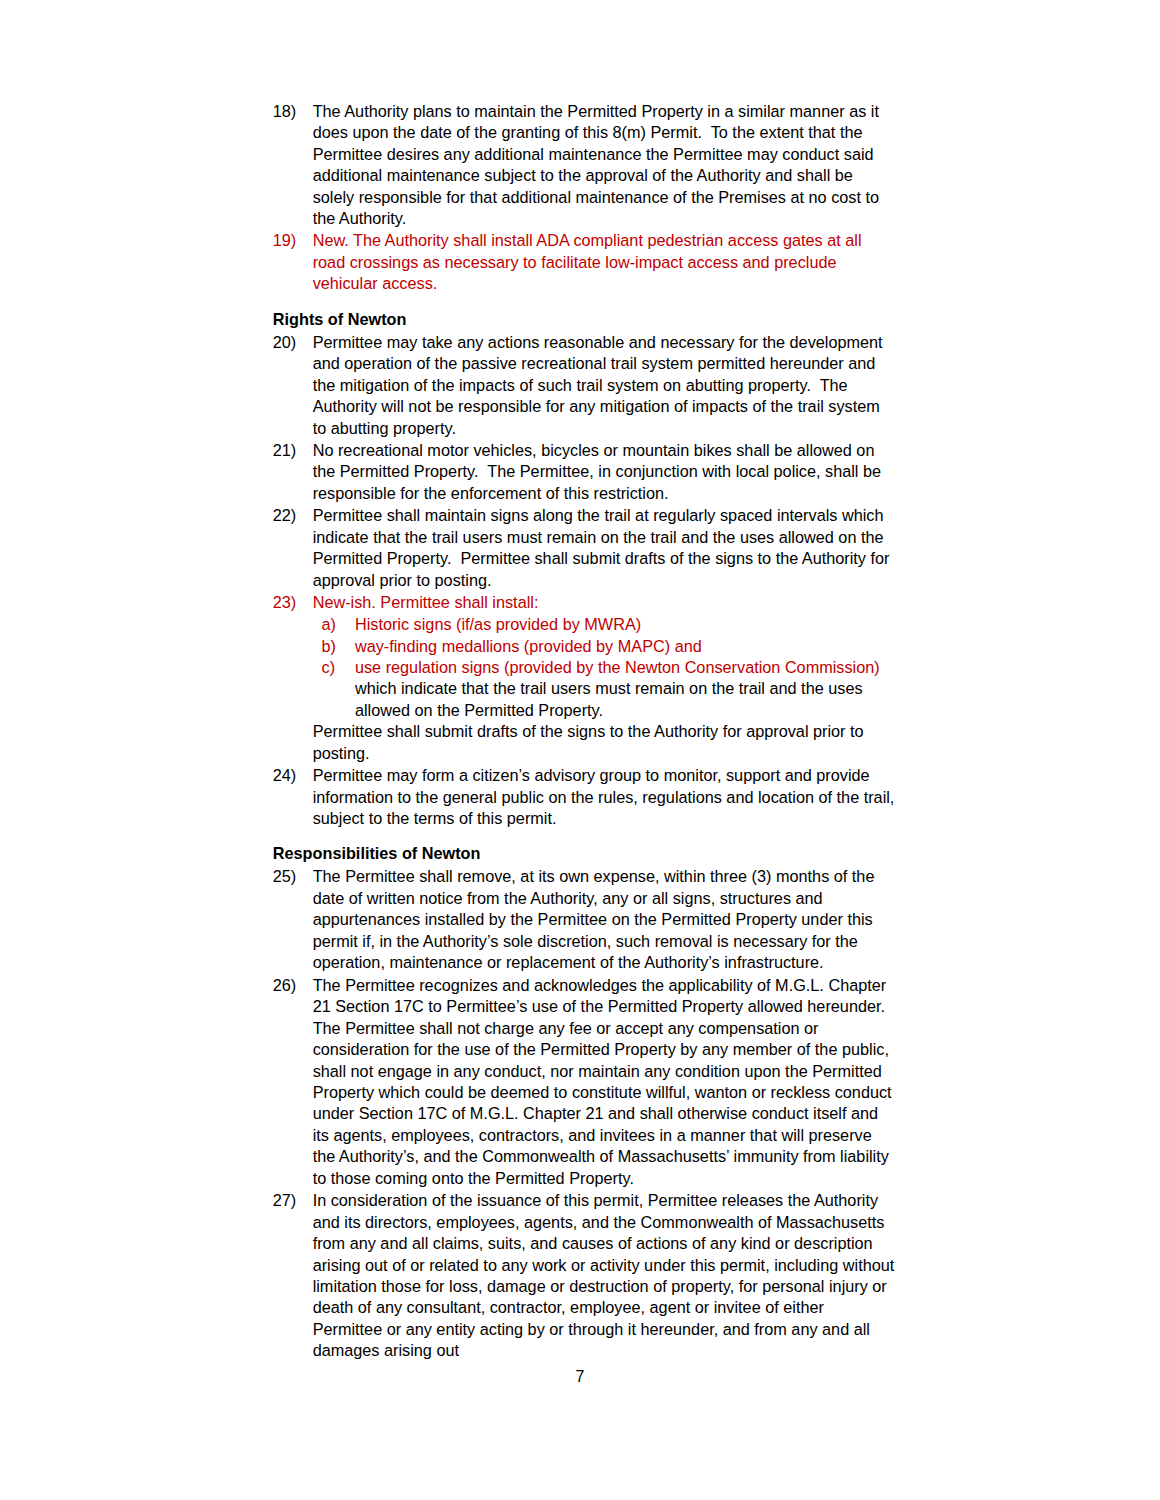18) The Authority plans to maintain the Permitted Property in a similar manner as it does upon the date of the granting of this 8(m) Permit. To the extent that the Permittee desires any additional maintenance the Permittee may conduct said additional maintenance subject to the approval of the Authority and shall be solely responsible for that additional maintenance of the Premises at no cost to the Authority.
19) New. The Authority shall install ADA compliant pedestrian access gates at all road crossings as necessary to facilitate low-impact access and preclude vehicular access.
Rights of Newton
20) Permittee may take any actions reasonable and necessary for the development and operation of the passive recreational trail system permitted hereunder and the mitigation of the impacts of such trail system on abutting property. The Authority will not be responsible for any mitigation of impacts of the trail system to abutting property.
21) No recreational motor vehicles, bicycles or mountain bikes shall be allowed on the Permitted Property. The Permittee, in conjunction with local police, shall be responsible for the enforcement of this restriction.
22) Permittee shall maintain signs along the trail at regularly spaced intervals which indicate that the trail users must remain on the trail and the uses allowed on the Permitted Property. Permittee shall submit drafts of the signs to the Authority for approval prior to posting.
23) New-ish. Permittee shall install:
a) Historic signs (if/as provided by MWRA)
b) way-finding medallions (provided by MAPC) and
c) use regulation signs (provided by the Newton Conservation Commission) which indicate that the trail users must remain on the trail and the uses allowed on the Permitted Property.
Permittee shall submit drafts of the signs to the Authority for approval prior to posting.
24) Permittee may form a citizen’s advisory group to monitor, support and provide information to the general public on the rules, regulations and location of the trail, subject to the terms of this permit.
Responsibilities of Newton
25) The Permittee shall remove, at its own expense, within three (3) months of the date of written notice from the Authority, any or all signs, structures and appurtenances installed by the Permittee on the Permitted Property under this permit if, in the Authority’s sole discretion, such removal is necessary for the operation, maintenance or replacement of the Authority’s infrastructure.
26) The Permittee recognizes and acknowledges the applicability of M.G.L. Chapter 21 Section 17C to Permittee’s use of the Permitted Property allowed hereunder. The Permittee shall not charge any fee or accept any compensation or consideration for the use of the Permitted Property by any member of the public, shall not engage in any conduct, nor maintain any condition upon the Permitted Property which could be deemed to constitute willful, wanton or reckless conduct under Section 17C of M.G.L. Chapter 21 and shall otherwise conduct itself and its agents, employees, contractors, and invitees in a manner that will preserve the Authority’s, and the Commonwealth of Massachusetts’ immunity from liability to those coming onto the Permitted Property.
27) In consideration of the issuance of this permit, Permittee releases the Authority and its directors, employees, agents, and the Commonwealth of Massachusetts from any and all claims, suits, and causes of actions of any kind or description arising out of or related to any work or activity under this permit, including without limitation those for loss, damage or destruction of property, for personal injury or death of any consultant, contractor, employee, agent or invitee of either Permittee or any entity acting by or through it hereunder, and from any and all damages arising out
7